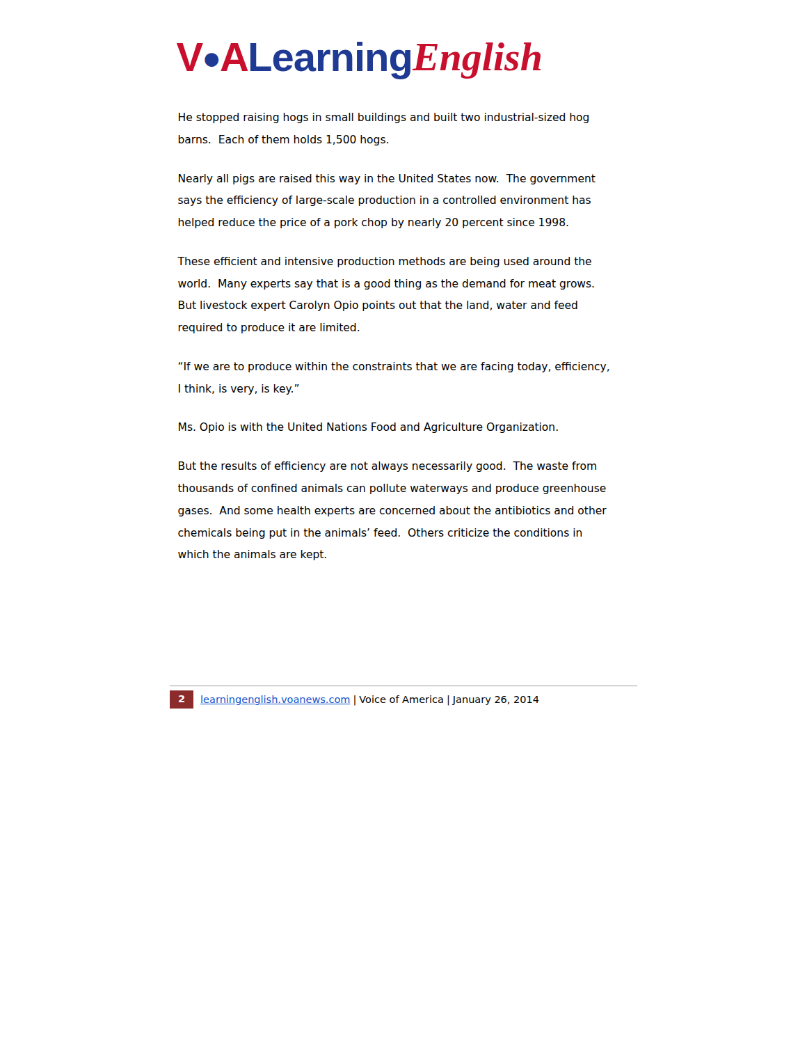V●A Learning English
He stopped raising hogs in small buildings and built two industrial-sized hog barns. Each of them holds 1,500 hogs.
Nearly all pigs are raised this way in the United States now. The government says the efficiency of large-scale production in a controlled environment has helped reduce the price of a pork chop by nearly 20 percent since 1998.
These efficient and intensive production methods are being used around the world. Many experts say that is a good thing as the demand for meat grows. But livestock expert Carolyn Opio points out that the land, water and feed required to produce it are limited.
“If we are to produce within the constraints that we are facing today, efficiency, I think, is very, is key.”
Ms. Opio is with the United Nations Food and Agriculture Organization.
But the results of efficiency are not always necessarily good. The waste from thousands of confined animals can pollute waterways and produce greenhouse gases. And some health experts are concerned about the antibiotics and other chemicals being put in the animals’ feed. Others criticize the conditions in which the animals are kept.
2 learningenglish.voanews.com | Voice of America | January 26, 2014